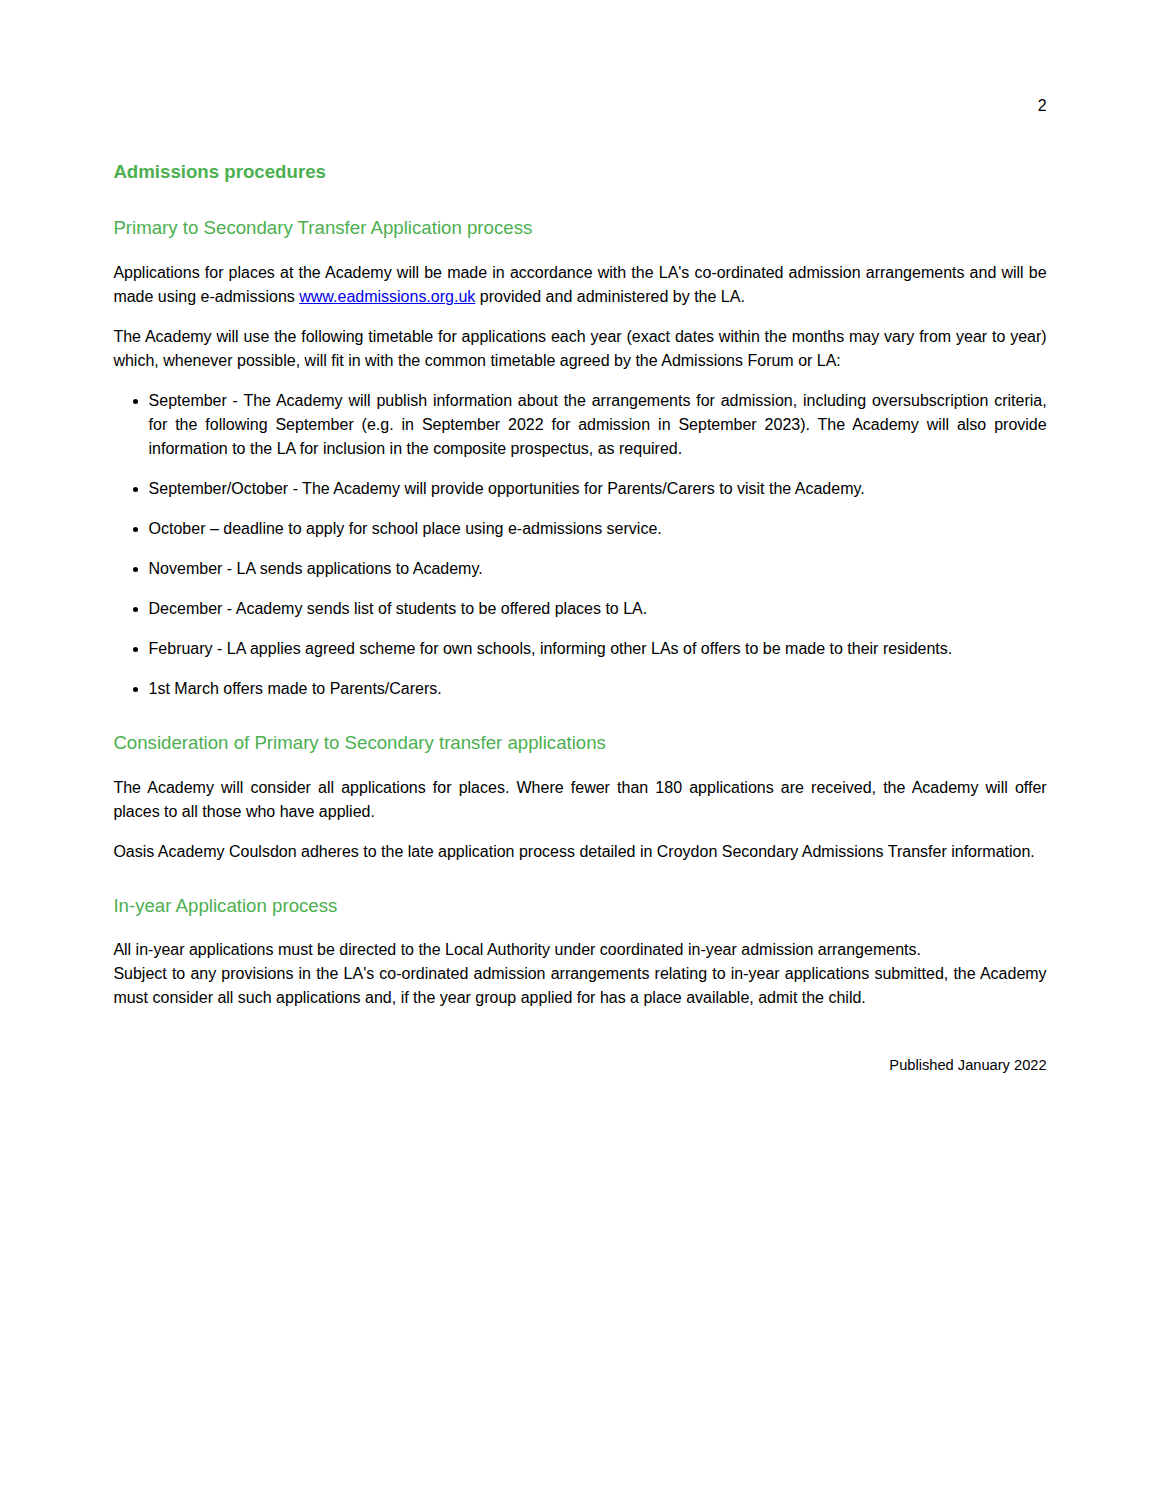2
Admissions procedures
Primary to Secondary Transfer Application process
Applications for places at the Academy will be made in accordance with the LA's co-ordinated admission arrangements and will be made using e-admissions www.eadmissions.org.uk provided and administered by the LA.
The Academy will use the following timetable for applications each year (exact dates within the months may vary from year to year) which, whenever possible, will fit in with the common timetable agreed by the Admissions Forum or LA:
September - The Academy will publish information about the arrangements for admission, including oversubscription criteria, for the following September (e.g. in September 2022 for admission in September 2023). The Academy will also provide information to the LA for inclusion in the composite prospectus, as required.
September/October - The Academy will provide opportunities for Parents/Carers to visit the Academy.
October – deadline to apply for school place using e-admissions service.
November - LA sends applications to Academy.
December - Academy sends list of students to be offered places to LA.
February - LA applies agreed scheme for own schools, informing other LAs of offers to be made to their residents.
1st March offers made to Parents/Carers.
Consideration of Primary to Secondary transfer applications
The Academy will consider all applications for places. Where fewer than 180 applications are received, the Academy will offer places to all those who have applied.
Oasis Academy Coulsdon adheres to the late application process detailed in Croydon Secondary Admissions Transfer information.
In-year Application process
All in-year applications must be directed to the Local Authority under coordinated in-year admission arrangements.
Subject to any provisions in the LA's co-ordinated admission arrangements relating to in-year applications submitted, the Academy must consider all such applications and, if the year group applied for has a place available, admit the child.
Published January 2022